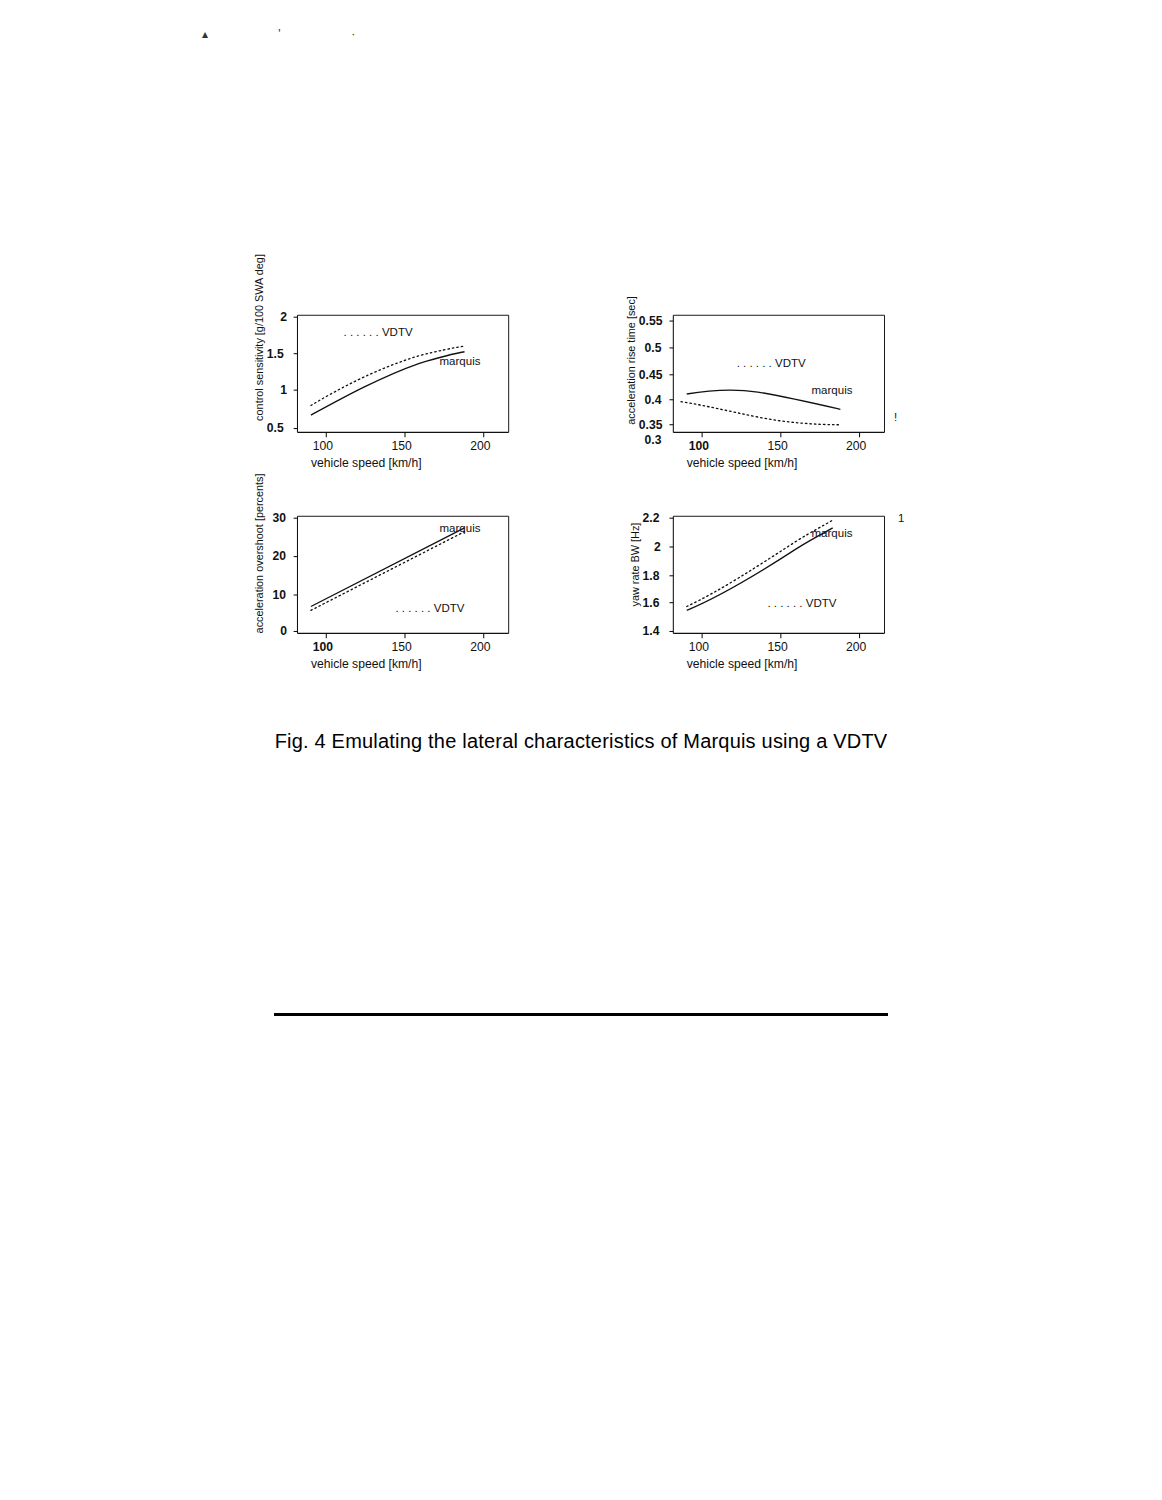▴ ' ·
control sensitivity [g/100 SWA deg] 2 1.5 1 0.5 100 150 200 . . . . . . VDTV marquis vehicle speed [km/h]
acceleration rise time [sec] 0.55 0.5 0.45 0.4 0.35 0.3 100 150 200 . . . . . . VDTV marquis ! vehicle speed [km/h]
acceleration overshoot [percents] 30 20 10 0 100 150 200 marquis . . . . . . VDTV vehicle speed [km/h]
yaw rate BW [Hz] 2.2 2 1.8 1.6 1.4 100 150 200 marquis . . . . . . VDTV 1 vehicle speed [km/h]
Fig. 4 Emulating the lateral characteristics of Marquis using a VDTV